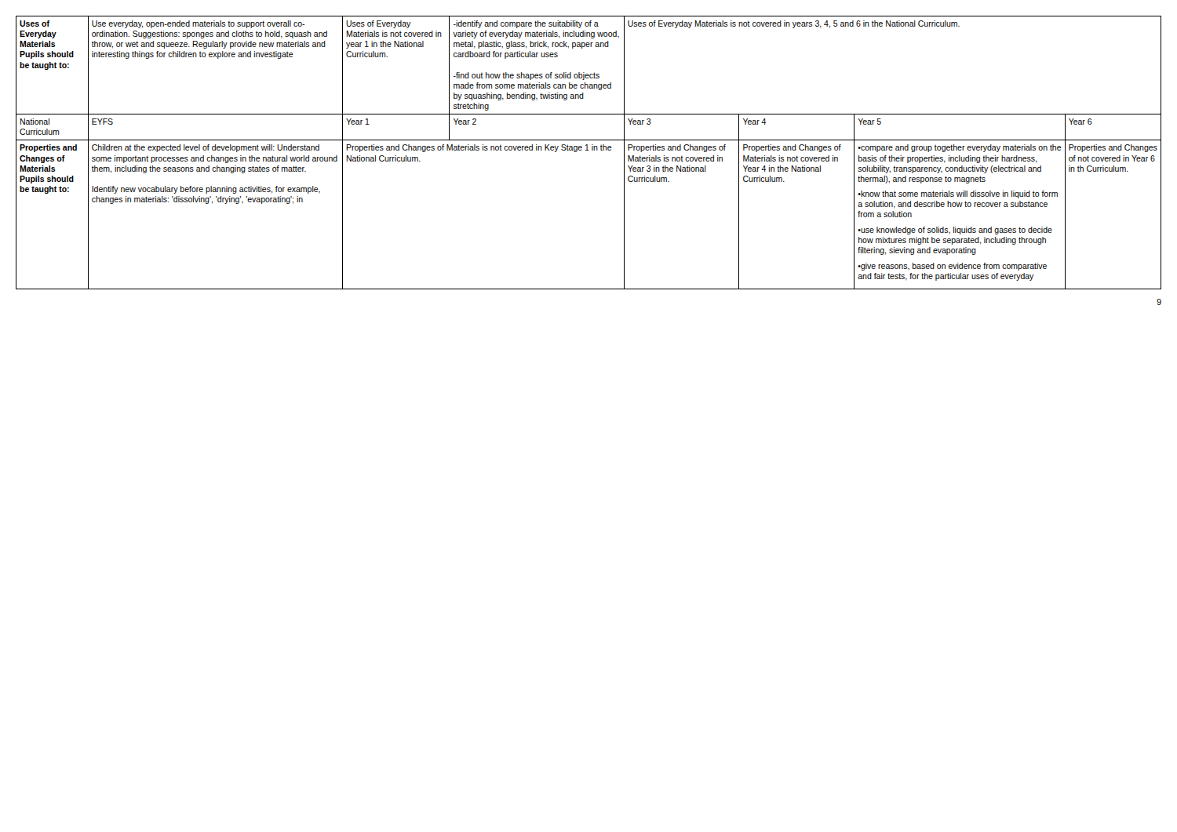| Uses of Everyday Materials Pupils should be taught to: | Use everyday, open-ended materials to support overall co-ordination. Suggestions: sponges and cloths to hold, squash and throw, or wet and squeeze. Regularly provide new materials and interesting things for children to explore and investigate | Uses of Everyday Materials is not covered in year 1 in the National Curriculum. | -identify and compare the suitability of a variety of everyday materials, including wood, metal, plastic, glass, brick, rock, paper and cardboard for particular uses -find out how the shapes of solid objects made from some materials can be changed by squashing, bending, twisting and stretching | Uses of Everyday Materials is not covered in years 3, 4, 5 and 6 in the National Curriculum. |
| National Curriculum | EYFS | Year 1 | Year 2 | Year 3 | Year 4 | Year 5 | Year 6 |
| Properties and Changes of Materials Pupils should be taught to: | Children at the expected level of development will: Understand some important processes and changes in the natural world around them, including the seasons and changing states of matter. Identify new vocabulary before planning activities, for example, changes in materials: 'dissolving', 'drying', 'evaporating'; in | Properties and Changes of Materials is not covered in Key Stage 1 in the National Curriculum. | Properties and Changes of Materials is not covered in Year 3 in the National Curriculum. | Properties and Changes of Materials is not covered in Year 4 in the National Curriculum. | •compare and group together everyday materials on the basis of their properties, including their hardness, solubility, transparency, conductivity (electrical and thermal), and response to magnets •know that some materials will dissolve in liquid to form a solution, and describe how to recover a substance from a solution •use knowledge of solids, liquids and gases to decide how mixtures might be separated, including through filtering, sieving and evaporating •give reasons, based on evidence from comparative and fair tests, for the particular uses of everyday | Properties and Changes of not covered in Year 6 in th Curriculum. |
9